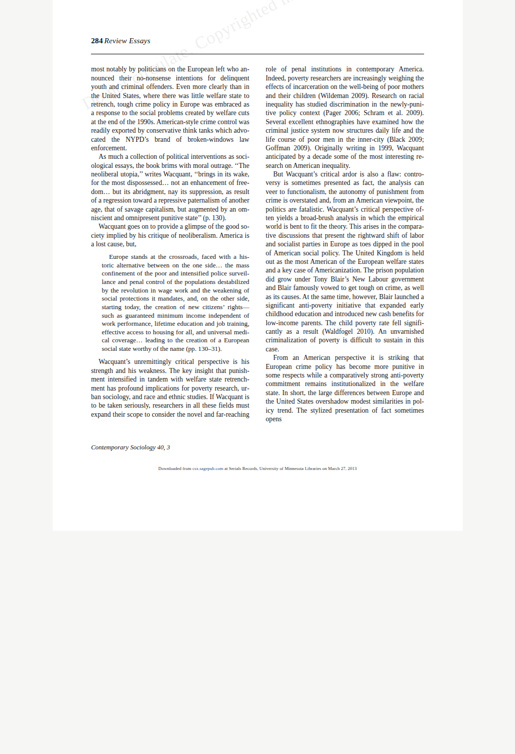284 Review Essays
Do not circulate. Copyrighted material.
most notably by politicians on the European left who announced their no-nonsense intentions for delinquent youth and criminal offenders. Even more clearly than in the United States, where there was little welfare state to retrench, tough crime policy in Europe was embraced as a response to the social problems created by welfare cuts at the end of the 1990s. American-style crime control was readily exported by conservative think tanks which advocated the NYPD’s brand of broken-windows law enforcement.
As much a collection of political interventions as sociological essays, the book brims with moral outrage. ‘‘The neoliberal utopia,’’ writes Wacquant, ‘‘brings in its wake, for the most dispossessed… not an enhancement of freedom… but its abridgment, nay its suppression, as result of a regression toward a repressive paternalism of another age, that of savage capitalism, but augmented by an omniscient and omnipresent punitive state’’ (p. 130).
Wacquant goes on to provide a glimpse of the good society implied by his critique of neoliberalism. America is a lost cause, but,
Europe stands at the crossroads, faced with a historic alternative between on the one side… the mass confinement of the poor and intensified police surveillance and penal control of the populations destabilized by the revolution in wage work and the weakening of social protections it mandates, and, on the other side, starting today, the creation of new citizens’ rights—such as guaranteed minimum income independent of work performance, lifetime education and job training, effective access to housing for all, and universal medical coverage… leading to the creation of a European social state worthy of the name (pp. 130–31).
Wacquant’s unremittingly critical perspective is his strength and his weakness. The key insight that punishment intensified in tandem with welfare state retrenchment has profound implications for poverty research, urban sociology, and race and ethnic studies. If Wacquant is to be taken seriously, researchers in all these fields must expand their scope to consider the novel and far-reaching role of penal institutions in contemporary America. Indeed, poverty researchers are increasingly weighing the effects of incarceration on the well-being of poor mothers and their children (Wildeman 2009). Research on racial inequality has studied discrimination in the newly-punitive policy context (Pager 2006; Schram et al. 2009). Several excellent ethnographies have examined how the criminal justice system now structures daily life and the life course of poor men in the inner-city (Black 2009; Goffman 2009). Originally writing in 1999, Wacquant anticipated by a decade some of the most interesting research on American inequality.
But Wacquant’s critical ardor is also a flaw: controversy is sometimes presented as fact, the analysis can veer to functionalism, the autonomy of punishment from crime is overstated and, from an American viewpoint, the politics are fatalistic. Wacquant’s critical perspective often yields a broad-brush analysis in which the empirical world is bent to fit the theory. This arises in the comparative discussions that present the rightward shift of labor and socialist parties in Europe as toes dipped in the pool of American social policy. The United Kingdom is held out as the most American of the European welfare states and a key case of Americanization. The prison population did grow under Tony Blair’s New Labour government and Blair famously vowed to get tough on crime, as well as its causes. At the same time, however, Blair launched a significant anti-poverty initiative that expanded early childhood education and introduced new cash benefits for low-income parents. The child poverty rate fell significantly as a result (Waldfogel 2010). An unvarnished criminalization of poverty is difficult to sustain in this case.
From an American perspective it is striking that European crime policy has become more punitive in some respects while a comparatively strong anti-poverty commitment remains institutionalized in the welfare state. In short, the large differences between Europe and the United States overshadow modest similarities in policy trend. The stylized presentation of fact sometimes opens
Contemporary Sociology 40, 3
Downloaded from csx.sagepub.com at Serials Records, University of Minnesota Libraries on March 27, 2013